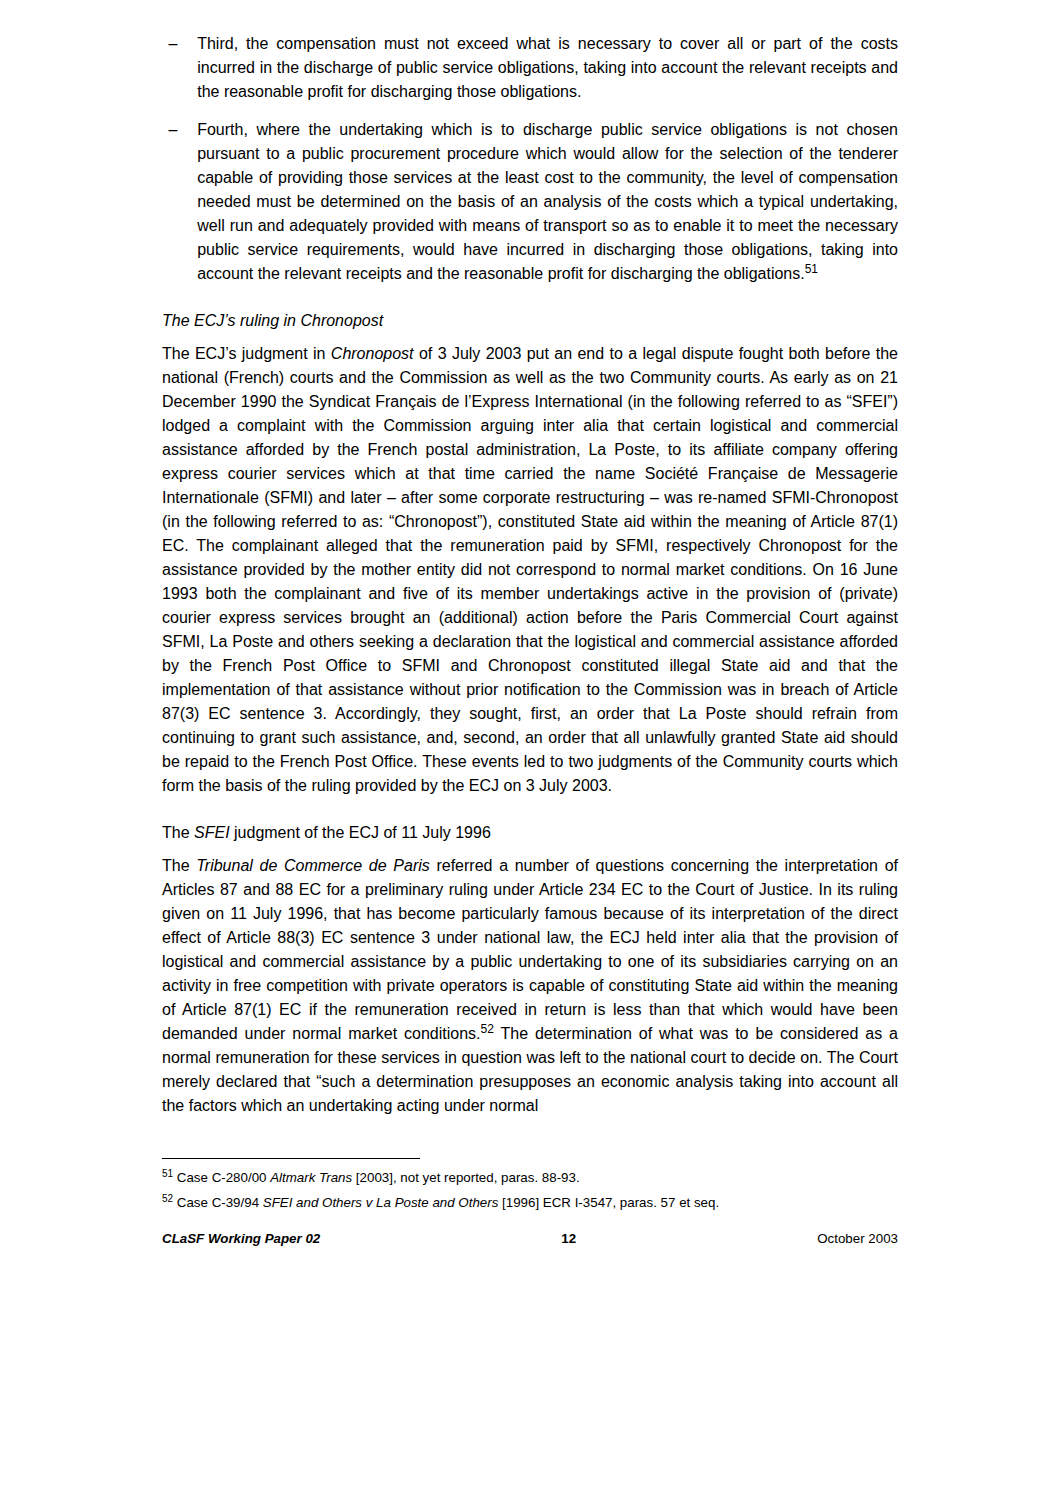Third, the compensation must not exceed what is necessary to cover all or part of the costs incurred in the discharge of public service obligations, taking into account the relevant receipts and the reasonable profit for discharging those obligations.
Fourth, where the undertaking which is to discharge public service obligations is not chosen pursuant to a public procurement procedure which would allow for the selection of the tenderer capable of providing those services at the least cost to the community, the level of compensation needed must be determined on the basis of an analysis of the costs which a typical undertaking, well run and adequately provided with means of transport so as to enable it to meet the necessary public service requirements, would have incurred in discharging those obligations, taking into account the relevant receipts and the reasonable profit for discharging the obligations.51
The ECJ’s ruling in Chronopost
The ECJ’s judgment in Chronopost of 3 July 2003 put an end to a legal dispute fought both before the national (French) courts and the Commission as well as the two Community courts. As early as on 21 December 1990 the Syndicat Français de l’Express International (in the following referred to as “SFEI”) lodged a complaint with the Commission arguing inter alia that certain logistical and commercial assistance afforded by the French postal administration, La Poste, to its affiliate company offering express courier services which at that time carried the name Société Française de Messagerie Internationale (SFMI) and later – after some corporate restructuring – was re-named SFMI-Chronopost (in the following referred to as: “Chronopost”), constituted State aid within the meaning of Article 87(1) EC. The complainant alleged that the remuneration paid by SFMI, respectively Chronopost for the assistance provided by the mother entity did not correspond to normal market conditions. On 16 June 1993 both the complainant and five of its member undertakings active in the provision of (private) courier express services brought an (additional) action before the Paris Commercial Court against SFMI, La Poste and others seeking a declaration that the logistical and commercial assistance afforded by the French Post Office to SFMI and Chronopost constituted illegal State aid and that the implementation of that assistance without prior notification to the Commission was in breach of Article 87(3) EC sentence 3. Accordingly, they sought, first, an order that La Poste should refrain from continuing to grant such assistance, and, second, an order that all unlawfully granted State aid should be repaid to the French Post Office. These events led to two judgments of the Community courts which form the basis of the ruling provided by the ECJ on 3 July 2003.
The SFEI judgment of the ECJ of 11 July 1996
The Tribunal de Commerce de Paris referred a number of questions concerning the interpretation of Articles 87 and 88 EC for a preliminary ruling under Article 234 EC to the Court of Justice. In its ruling given on 11 July 1996, that has become particularly famous because of its interpretation of the direct effect of Article 88(3) EC sentence 3 under national law, the ECJ held inter alia that the provision of logistical and commercial assistance by a public undertaking to one of its subsidiaries carrying on an activity in free competition with private operators is capable of constituting State aid within the meaning of Article 87(1) EC if the remuneration received in return is less than that which would have been demanded under normal market conditions.52 The determination of what was to be considered as a normal remuneration for these services in question was left to the national court to decide on. The Court merely declared that “such a determination presupposes an economic analysis taking into account all the factors which an undertaking acting under normal
51 Case C-280/00 Altmark Trans [2003], not yet reported, paras. 88-93.
52 Case C-39/94 SFEI and Others v La Poste and Others [1996] ECR I-3547, paras. 57 et seq.
CLaSF Working Paper 02 12 October 2003